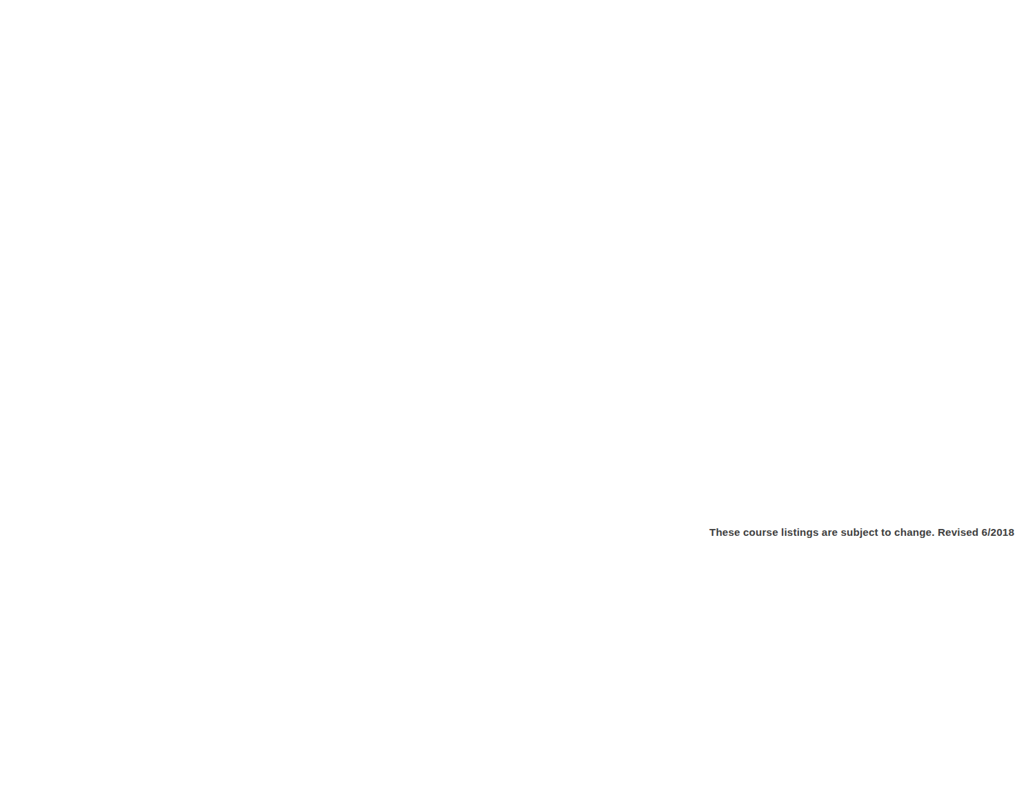These course listings are subject to change. Revised 6/2018